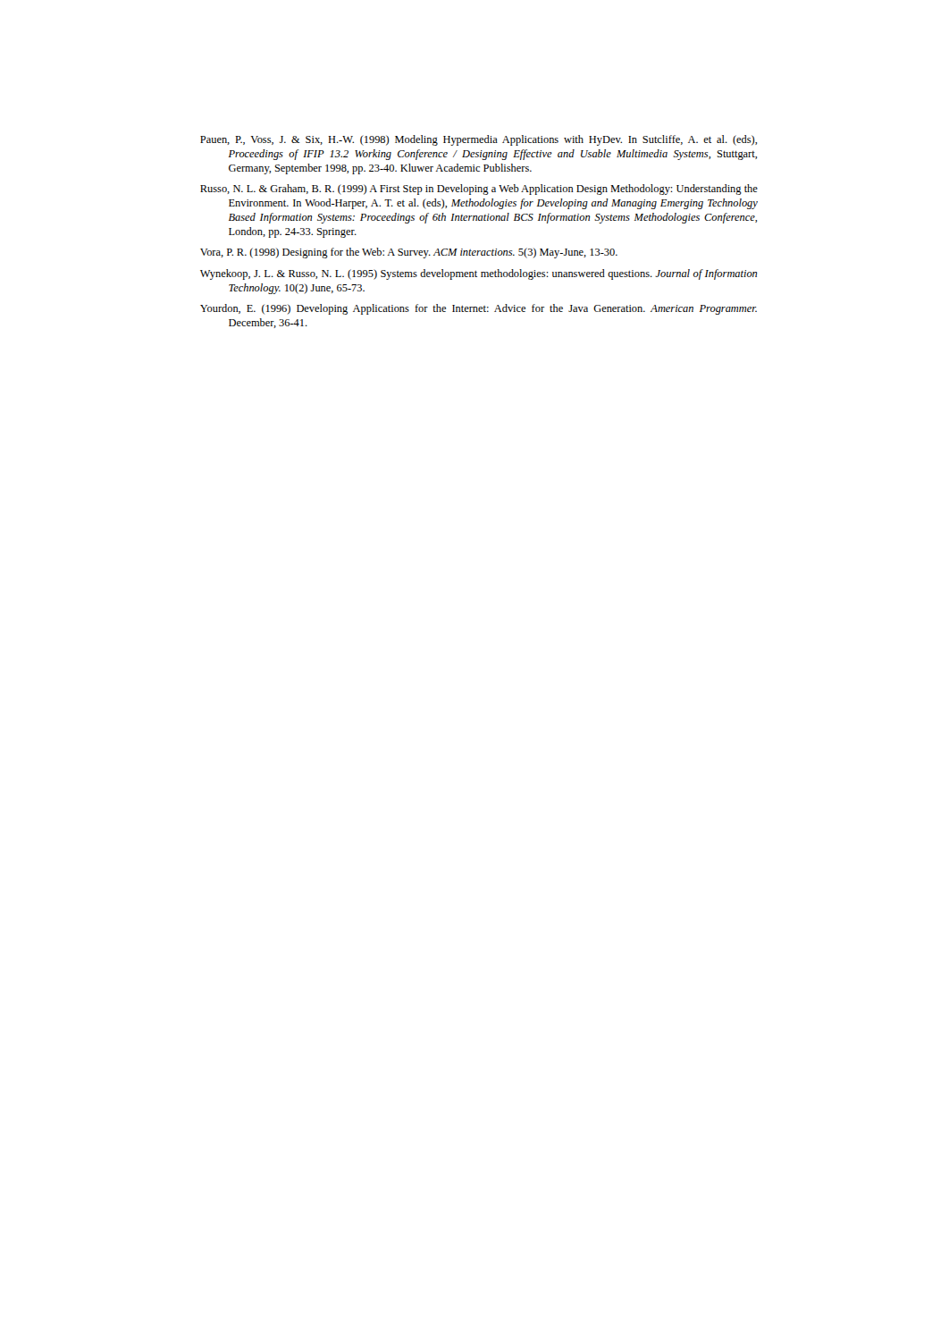Pauen, P., Voss, J. & Six, H.-W. (1998) Modeling Hypermedia Applications with HyDev. In Sutcliffe, A. et al. (eds), Proceedings of IFIP 13.2 Working Conference / Designing Effective and Usable Multimedia Systems, Stuttgart, Germany, September 1998, pp. 23-40. Kluwer Academic Publishers.
Russo, N. L. & Graham, B. R. (1999) A First Step in Developing a Web Application Design Methodology: Understanding the Environment. In Wood-Harper, A. T. et al. (eds), Methodologies for Developing and Managing Emerging Technology Based Information Systems: Proceedings of 6th International BCS Information Systems Methodologies Conference, London, pp. 24-33. Springer.
Vora, P. R. (1998) Designing for the Web: A Survey. ACM interactions. 5(3) May-June, 13-30.
Wynekoop, J. L. & Russo, N. L. (1995) Systems development methodologies: unanswered questions. Journal of Information Technology. 10(2) June, 65-73.
Yourdon, E. (1996) Developing Applications for the Internet: Advice for the Java Generation. American Programmer. December, 36-41.